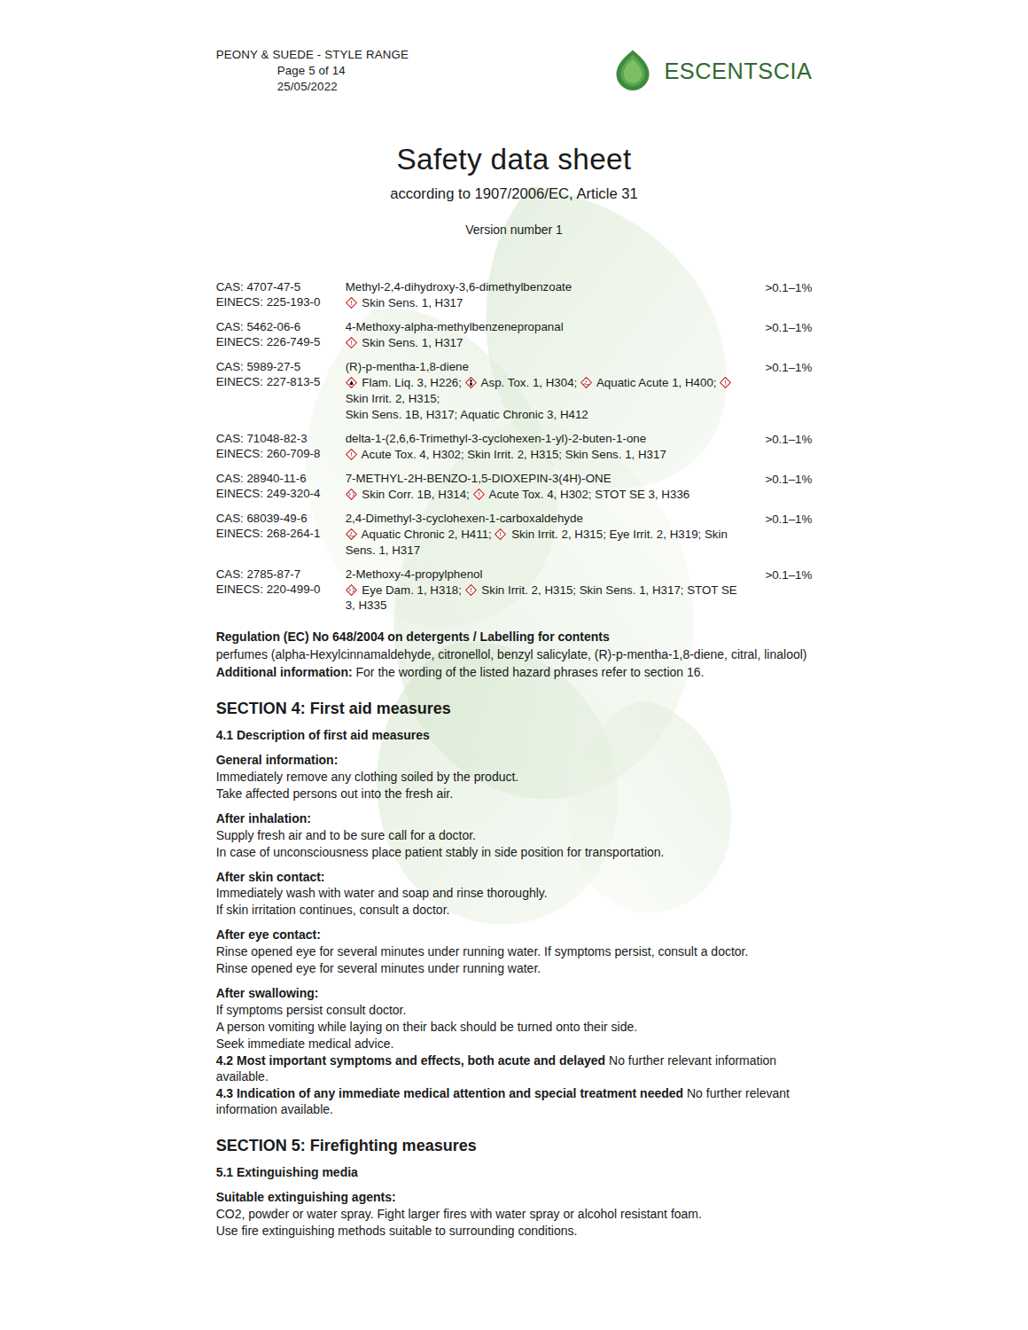PEONY & SUEDE - STYLE RANGE
Page 5 of 14
25/05/2022
ESCENTSCIA
Safety data sheet
according to 1907/2006/EC, Article 31
Version number 1
CAS: 4707-47-5
EINECS: 225-193-0
Methyl-2,4-dihydroxy-3,6-dimethylbenzoate ! Skin Sens. 1, H317
>0.1–1%
CAS: 5462-06-6
EINECS: 226-749-5
4-Methoxy-alpha-methylbenzenepropanal ! Skin Sens. 1, H317
>0.1–1%
CAS: 5989-27-5
EINECS: 227-813-5
(R)-p-mentha-1,8-diene Flam. Liq. 3, H226; Asp. Tox. 1, H304; Aquatic Acute 1, H400; ! Skin Irrit. 2, H315;
Skin Sens. 1B, H317; Aquatic Chronic 3, H412
>0.1–1%
CAS: 71048-82-3
EINECS: 260-709-8
delta-1-(2,6,6-Trimethyl-3-cyclohexen-1-yl)-2-buten-1-one ! Acute Tox. 4, H302; Skin Irrit. 2, H315; Skin Sens. 1, H317
>0.1–1%
CAS: 28940-11-6
EINECS: 249-320-4
7-METHYL-2H-BENZO-1,5-DIOXEPIN-3(4H)-ONE Skin Corr. 1B, H314; ! Acute Tox. 4, H302; STOT SE 3, H336
>0.1–1%
CAS: 68039-49-6
EINECS: 268-264-1
2,4-Dimethyl-3-cyclohexen-1-carboxaldehyde Aquatic Chronic 2, H411; ! Skin Irrit. 2, H315; Eye Irrit. 2, H319; Skin Sens. 1, H317
>0.1–1%
CAS: 2785-87-7
EINECS: 220-499-0
2-Methoxy-4-propylphenol Eye Dam. 1, H318; ! Skin Irrit. 2, H315; Skin Sens. 1, H317; STOT SE 3, H335
>0.1–1%
Regulation (EC) No 648/2004 on detergents / Labelling for contents
perfumes (alpha-Hexylcinnamaldehyde, citronellol, benzyl salicylate, (R)-p-mentha-1,8-diene, citral, linalool)
Additional information: For the wording of the listed hazard phrases refer to section 16.
SECTION 4: First aid measures
4.1 Description of first aid measures
General information:
Immediately remove any clothing soiled by the product.
Take affected persons out into the fresh air.
After inhalation:
Supply fresh air and to be sure call for a doctor.
In case of unconsciousness place patient stably in side position for transportation.
After skin contact:
Immediately wash with water and soap and rinse thoroughly.
If skin irritation continues, consult a doctor.
After eye contact:
Rinse opened eye for several minutes under running water. If symptoms persist, consult a doctor.
Rinse opened eye for several minutes under running water.
After swallowing:
If symptoms persist consult doctor.
A person vomiting while laying on their back should be turned onto their side.
Seek immediate medical advice.
4.2 Most important symptoms and effects, both acute and delayed No further relevant information available.
4.3 Indication of any immediate medical attention and special treatment needed No further relevant information available.
SECTION 5: Firefighting measures
5.1 Extinguishing media
Suitable extinguishing agents:
CO2, powder or water spray. Fight larger fires with water spray or alcohol resistant foam.
Use fire extinguishing methods suitable to surrounding conditions.